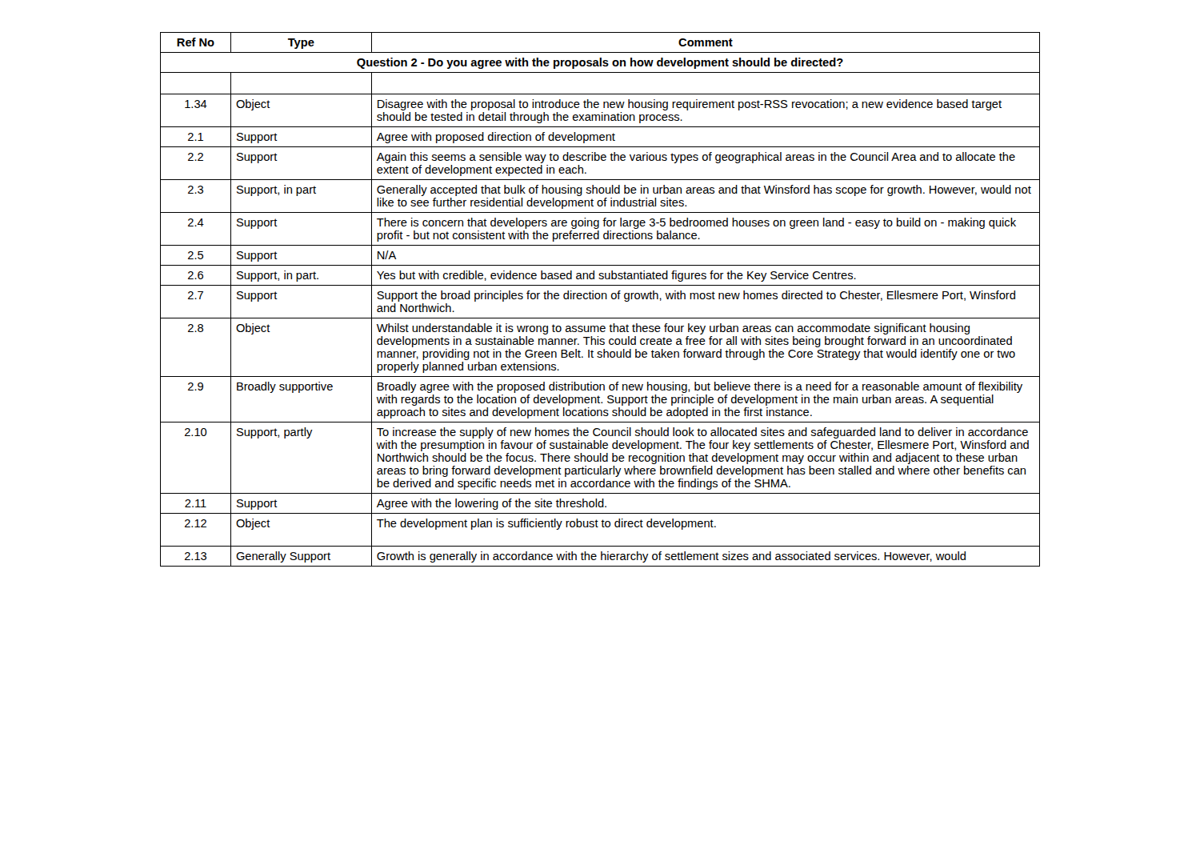| Ref No | Type | Comment |
| --- | --- | --- |
| Question 2 - Do you agree with the proposals on how development should be directed? |
| 1.34 | Object | Disagree with the proposal to introduce the new housing requirement post-RSS revocation; a new evidence based target should be tested in detail through the examination process. |
| 2.1 | Support | Agree with proposed direction of development |
| 2.2 | Support | Again this seems a sensible way to describe the various types of geographical areas in the Council Area and to allocate the extent of development expected in each. |
| 2.3 | Support, in part | Generally accepted that bulk of housing should be in urban areas and that Winsford has scope for growth. However, would not like to see further residential development of industrial sites. |
| 2.4 | Support | There is concern that developers are going for large 3-5 bedroomed houses on green land - easy to build on - making quick profit - but not consistent with the preferred directions balance. |
| 2.5 | Support | N/A |
| 2.6 | Support, in part. | Yes but with credible, evidence based and substantiated figures for the Key Service Centres. |
| 2.7 | Support | Support the broad principles for the direction of growth, with most new homes directed to Chester, Ellesmere Port, Winsford and Northwich. |
| 2.8 | Object | Whilst understandable it is wrong to assume that these four key urban areas can accommodate significant housing developments in a sustainable manner. This could create a free for all with sites being brought forward in an uncoordinated manner, providing not in the Green Belt. It should be taken forward through the Core Strategy that would identify one or two properly planned urban extensions. |
| 2.9 | Broadly supportive | Broadly agree with the proposed distribution of new housing, but believe there is a need for a reasonable amount of flexibility with regards to the location of development. Support the principle of development in the main urban areas. A sequential approach to sites and development locations should be adopted in the first instance. |
| 2.10 | Support, partly | To increase the supply of new homes the Council should look to allocated sites and safeguarded land to deliver in accordance with the presumption in favour of sustainable development. The four key settlements of Chester, Ellesmere Port, Winsford and Northwich should be the focus. There should be recognition that development may occur within and adjacent to these urban areas to bring forward development particularly where brownfield development has been stalled and where other benefits can be derived and specific needs met in accordance with the findings of the SHMA. |
| 2.11 | Support | Agree with the lowering of the site threshold. |
| 2.12 | Object | The development plan is sufficiently robust to direct development. |
| 2.13 | Generally Support | Growth is generally in accordance with the hierarchy of settlement sizes and associated services. However, would |